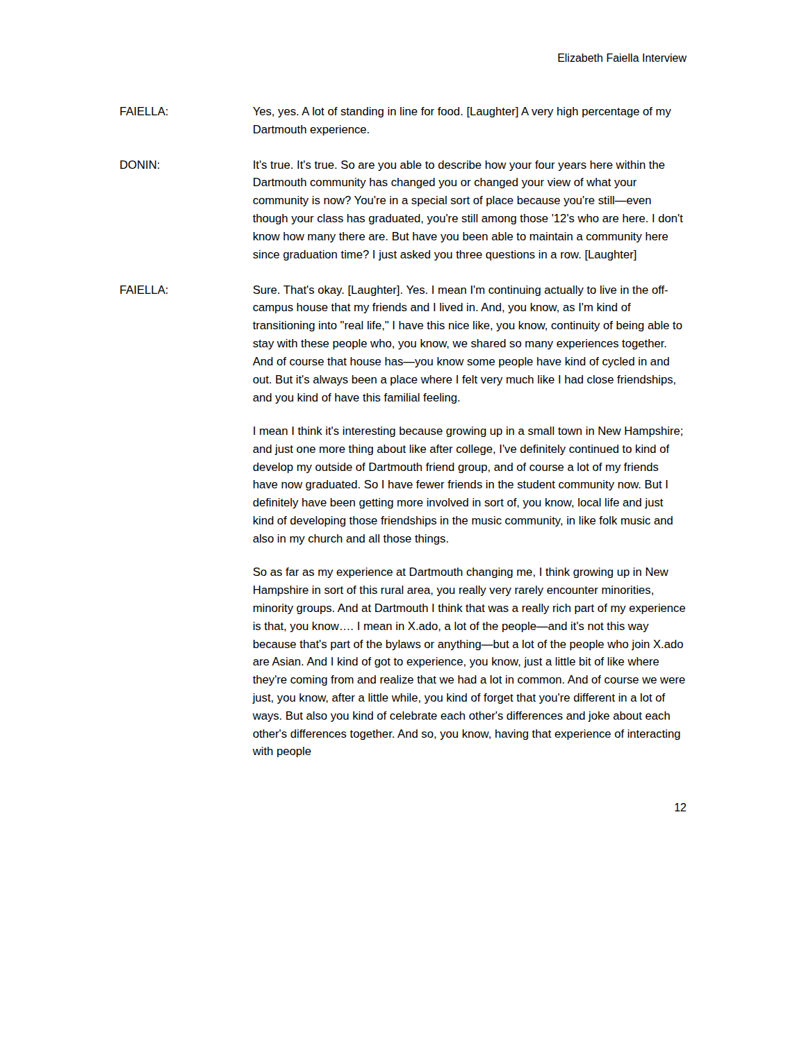Elizabeth Faiella Interview
FAIELLA:
Yes, yes. A lot of standing in line for food. [Laughter] A very high percentage of my Dartmouth experience.
DONIN:
It's true. It's true. So are you able to describe how your four years here within the Dartmouth community has changed you or changed your view of what your community is now? You're in a special sort of place because you're still—even though your class has graduated, you're still among those '12's who are here. I don't know how many there are. But have you been able to maintain a community here since graduation time? I just asked you three questions in a row. [Laughter]
FAIELLA:
Sure. That's okay. [Laughter]. Yes. I mean I'm continuing actually to live in the off-campus house that my friends and I lived in. And, you know, as I'm kind of transitioning into "real life," I have this nice like, you know, continuity of being able to stay with these people who, you know, we shared so many experiences together. And of course that house has—you know some people have kind of cycled in and out. But it's always been a place where I felt very much like I had close friendships, and you kind of have this familial feeling.
I mean I think it's interesting because growing up in a small town in New Hampshire; and just one more thing about like after college, I've definitely continued to kind of develop my outside of Dartmouth friend group, and of course a lot of my friends have now graduated. So I have fewer friends in the student community now. But I definitely have been getting more involved in sort of, you know, local life and just kind of developing those friendships in the music community, in like folk music and also in my church and all those things.
So as far as my experience at Dartmouth changing me, I think growing up in New Hampshire in sort of this rural area, you really very rarely encounter minorities, minority groups. And at Dartmouth I think that was a really rich part of my experience is that, you know…. I mean in X.ado, a lot of the people—and it's not this way because that's part of the bylaws or anything—but a lot of the people who join X.ado are Asian. And I kind of got to experience, you know, just a little bit of like where they're coming from and realize that we had a lot in common. And of course we were just, you know, after a little while, you kind of forget that you're different in a lot of ways. But also you kind of celebrate each other's differences and joke about each other's differences together. And so, you know, having that experience of interacting with people
12